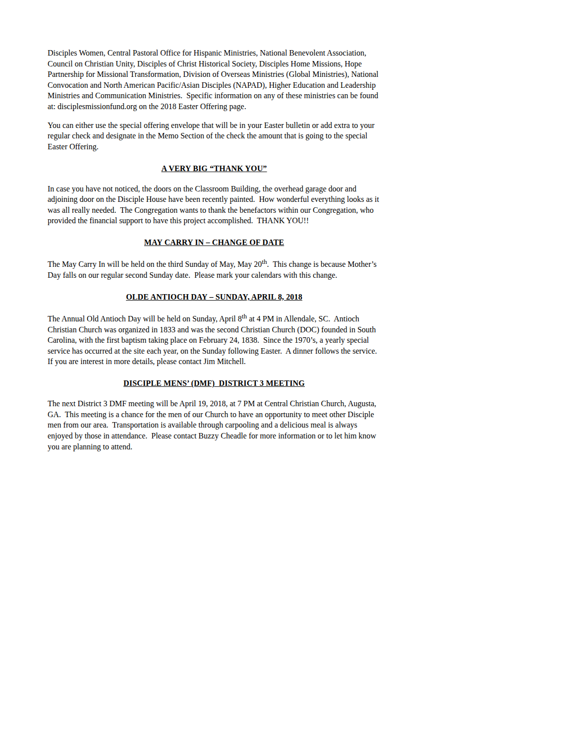Disciples Women, Central Pastoral Office for Hispanic Ministries, National Benevolent Association, Council on Christian Unity, Disciples of Christ Historical Society, Disciples Home Missions, Hope Partnership for Missional Transformation, Division of Overseas Ministries (Global Ministries), National Convocation and North American Pacific/Asian Disciples (NAPAD), Higher Education and Leadership Ministries and Communication Ministries. Specific information on any of these ministries can be found at: disciplesmissionfund.org on the 2018 Easter Offering page.
You can either use the special offering envelope that will be in your Easter bulletin or add extra to your regular check and designate in the Memo Section of the check the amount that is going to the special Easter Offering.
A VERY BIG “THANK YOU”
In case you have not noticed, the doors on the Classroom Building, the overhead garage door and adjoining door on the Disciple House have been recently painted. How wonderful everything looks as it was all really needed. The Congregation wants to thank the benefactors within our Congregation, who provided the financial support to have this project accomplished. THANK YOU!!
MAY CARRY IN – CHANGE OF DATE
The May Carry In will be held on the third Sunday of May, May 20th. This change is because Mother’s Day falls on our regular second Sunday date. Please mark your calendars with this change.
OLDE ANTIOCH DAY – SUNDAY, APRIL 8, 2018
The Annual Old Antioch Day will be held on Sunday, April 8th at 4 PM in Allendale, SC. Antioch Christian Church was organized in 1833 and was the second Christian Church (DOC) founded in South Carolina, with the first baptism taking place on February 24, 1838. Since the 1970’s, a yearly special service has occurred at the site each year, on the Sunday following Easter. A dinner follows the service. If you are interest in more details, please contact Jim Mitchell.
DISCIPLE MENS’ (DMF) DISTRICT 3 MEETING
The next District 3 DMF meeting will be April 19, 2018, at 7 PM at Central Christian Church, Augusta, GA. This meeting is a chance for the men of our Church to have an opportunity to meet other Disciple men from our area. Transportation is available through carpooling and a delicious meal is always enjoyed by those in attendance. Please contact Buzzy Cheadle for more information or to let him know you are planning to attend.